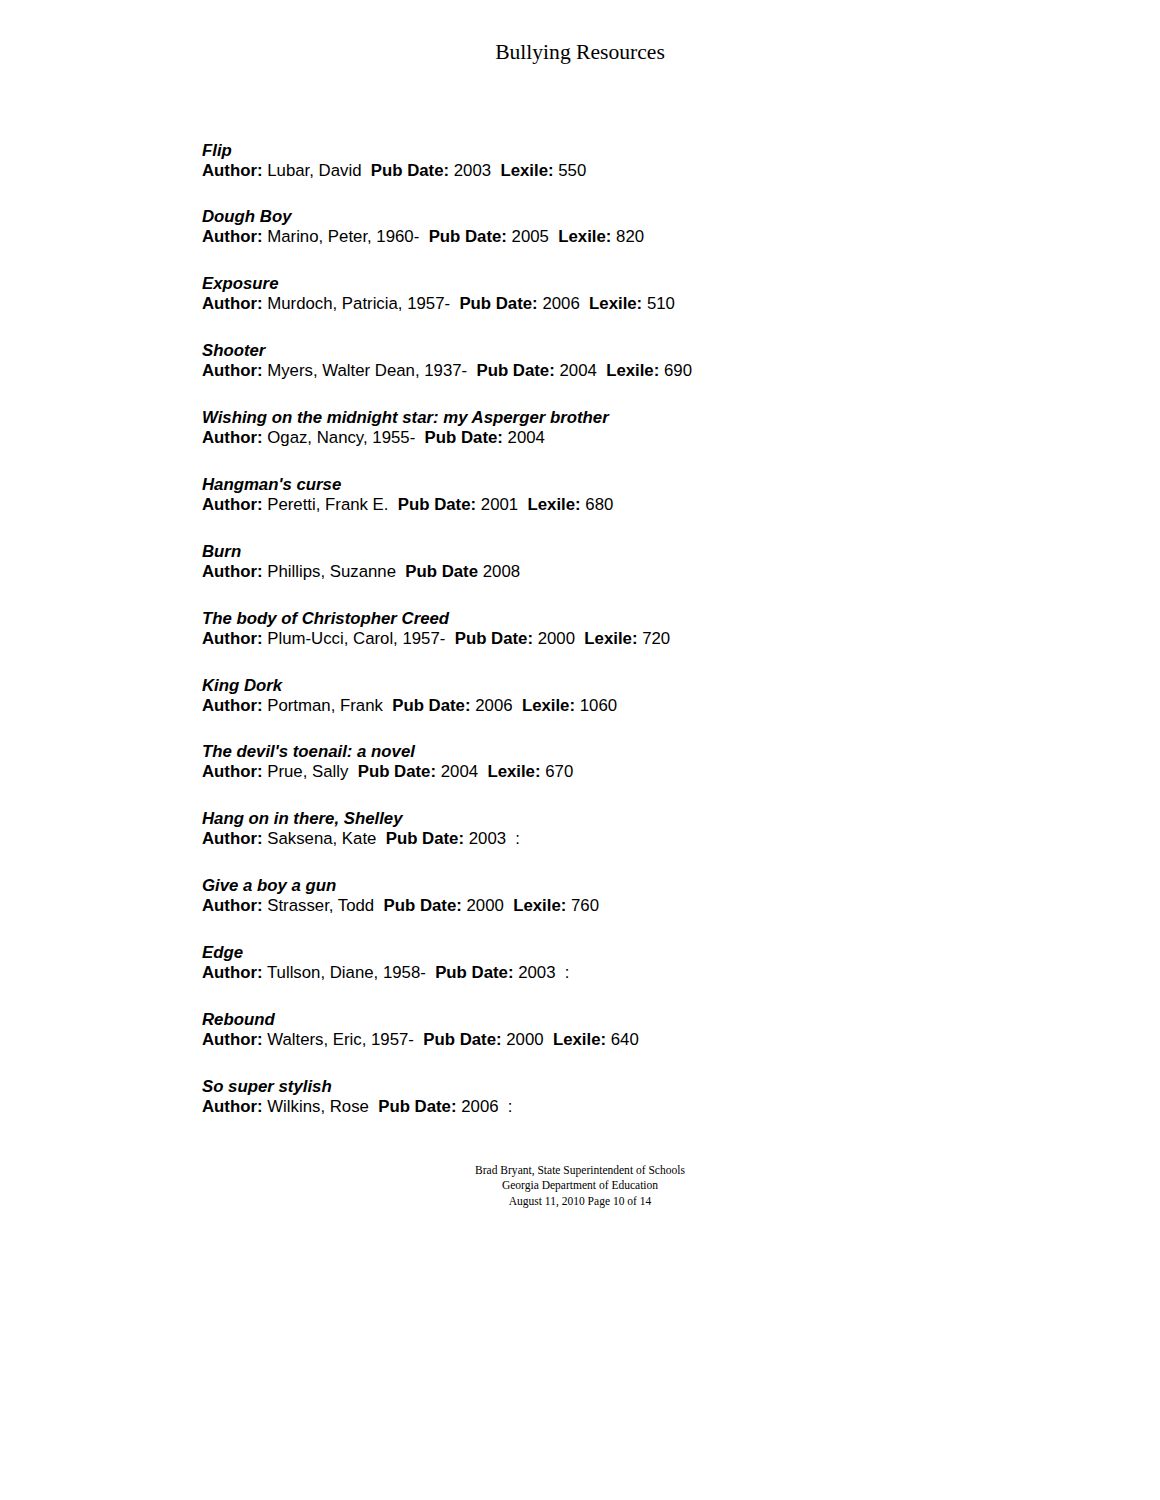Bullying Resources
Flip
Author: Lubar, David Pub Date: 2003 Lexile: 550
Dough Boy
Author: Marino, Peter, 1960- Pub Date: 2005 Lexile: 820
Exposure
Author: Murdoch, Patricia, 1957- Pub Date: 2006 Lexile: 510
Shooter
Author: Myers, Walter Dean, 1937- Pub Date: 2004 Lexile: 690
Wishing on the midnight star: my Asperger brother
Author: Ogaz, Nancy, 1955- Pub Date: 2004
Hangman's curse
Author: Peretti, Frank E. Pub Date: 2001 Lexile: 680
Burn
Author: Phillips, Suzanne Pub Date 2008
The body of Christopher Creed
Author: Plum-Ucci, Carol, 1957- Pub Date: 2000 Lexile: 720
King Dork
Author: Portman, Frank Pub Date: 2006 Lexile: 1060
The devil's toenail: a novel
Author: Prue, Sally Pub Date: 2004 Lexile: 670
Hang on in there, Shelley
Author: Saksena, Kate Pub Date: 2003 :
Give a boy a gun
Author: Strasser, Todd Pub Date: 2000 Lexile: 760
Edge
Author: Tullson, Diane, 1958- Pub Date: 2003 :
Rebound
Author: Walters, Eric, 1957- Pub Date: 2000 Lexile: 640
So super stylish
Author: Wilkins, Rose Pub Date: 2006 :
Brad Bryant, State Superintendent of Schools
Georgia Department of Education
August 11, 2010 Page 10 of 14